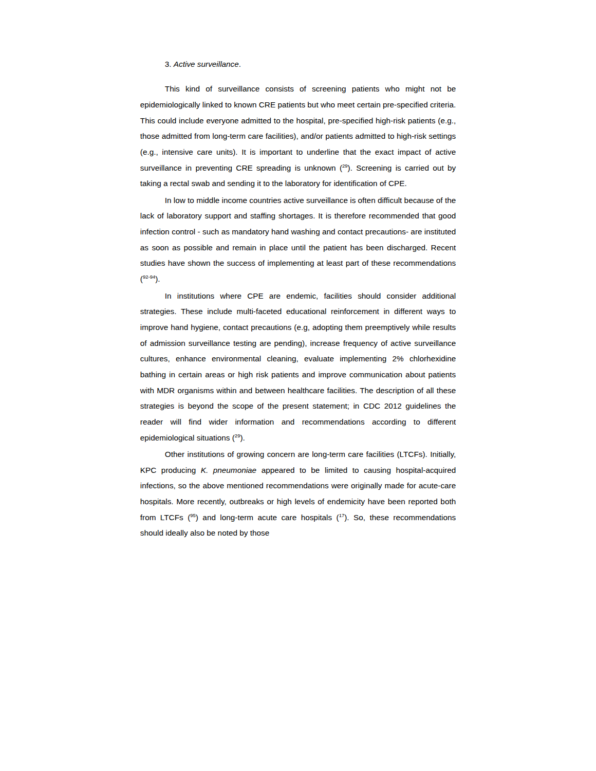3. Active surveillance.
This kind of surveillance consists of screening patients who might not be epidemiologically linked to known CRE patients but who meet certain pre-specified criteria. This could include everyone admitted to the hospital, pre-specified high-risk patients (e.g., those admitted from long-term care facilities), and/or patients admitted to high-risk settings (e.g., intensive care units). It is important to underline that the exact impact of active surveillance in preventing CRE spreading is unknown (29). Screening is carried out by taking a rectal swab and sending it to the laboratory for identification of CPE.
In low to middle income countries active surveillance is often difficult because of the lack of laboratory support and staffing shortages. It is therefore recommended that good infection control - such as mandatory hand washing and contact precautions- are instituted as soon as possible and remain in place until the patient has been discharged. Recent studies have shown the success of implementing at least part of these recommendations (92-94).
In institutions where CPE are endemic, facilities should consider additional strategies. These include multi-faceted educational reinforcement in different ways to improve hand hygiene, contact precautions (e.g, adopting them preemptively while results of admission surveillance testing are pending), increase frequency of active surveillance cultures, enhance environmental cleaning, evaluate implementing 2% chlorhexidine bathing in certain areas or high risk patients and improve communication about patients with MDR organisms within and between healthcare facilities. The description of all these strategies is beyond the scope of the present statement; in CDC 2012 guidelines the reader will find wider information and recommendations according to different epidemiological situations (29).
Other institutions of growing concern are long-term care facilities (LTCFs). Initially, KPC producing K. pneumoniae appeared to be limited to causing hospital-acquired infections, so the above mentioned recommendations were originally made for acute-care hospitals. More recently, outbreaks or high levels of endemicity have been reported both from LTCFs (95) and long-term acute care hospitals (17). So, these recommendations should ideally also be noted by those